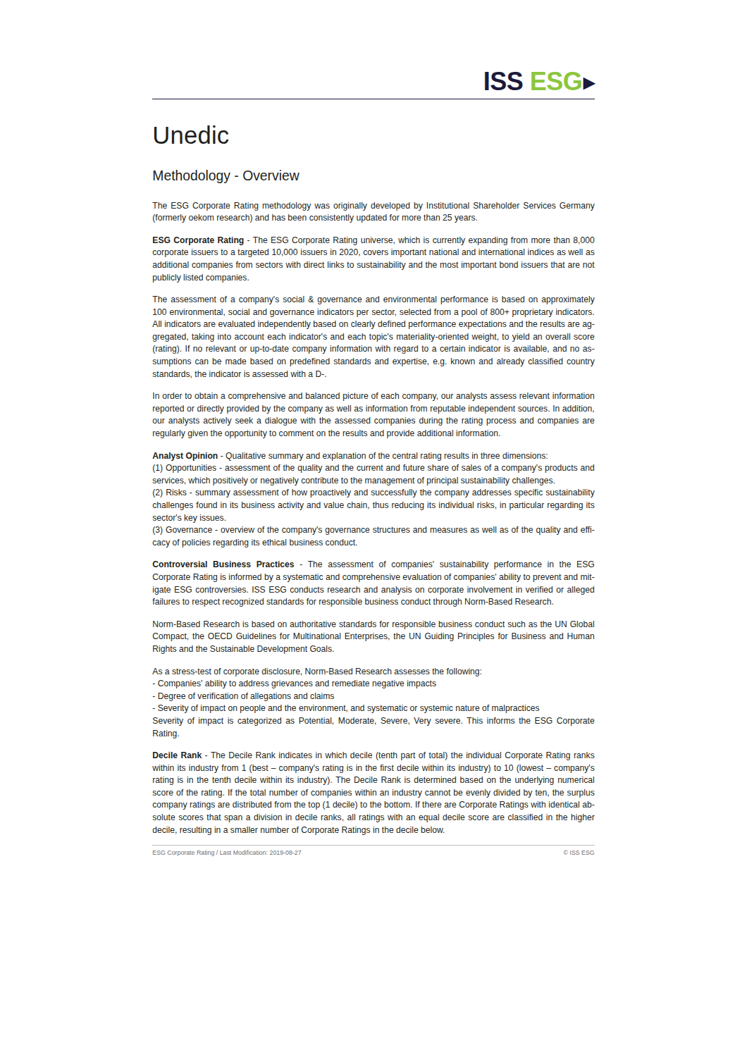ISS ESG▸
Unedic
Methodology - Overview
The ESG Corporate Rating methodology was originally developed by Institutional Shareholder Services Germany (formerly oekom research) and has been consistently updated for more than 25 years.
ESG Corporate Rating - The ESG Corporate Rating universe, which is currently expanding from more than 8,000 corporate issuers to a targeted 10,000 issuers in 2020, covers important national and international indices as well as additional companies from sectors with direct links to sustainability and the most important bond issuers that are not publicly listed companies.
The assessment of a company's social & governance and environmental performance is based on approximately 100 environmental, social and governance indicators per sector, selected from a pool of 800+ proprietary indicators. All indicators are evaluated independently based on clearly defined performance expectations and the results are aggregated, taking into account each indicator's and each topic's materiality-oriented weight, to yield an overall score (rating). If no relevant or up-to-date company information with regard to a certain indicator is available, and no assumptions can be made based on predefined standards and expertise, e.g. known and already classified country standards, the indicator is assessed with a D-.
In order to obtain a comprehensive and balanced picture of each company, our analysts assess relevant information reported or directly provided by the company as well as information from reputable independent sources. In addition, our analysts actively seek a dialogue with the assessed companies during the rating process and companies are regularly given the opportunity to comment on the results and provide additional information.
Analyst Opinion - Qualitative summary and explanation of the central rating results in three dimensions:
(1) Opportunities - assessment of the quality and the current and future share of sales of a company's products and services, which positively or negatively contribute to the management of principal sustainability challenges.
(2) Risks - summary assessment of how proactively and successfully the company addresses specific sustainability challenges found in its business activity and value chain, thus reducing its individual risks, in particular regarding its sector's key issues.
(3) Governance - overview of the company's governance structures and measures as well as of the quality and efficacy of policies regarding its ethical business conduct.
Controversial Business Practices - The assessment of companies' sustainability performance in the ESG Corporate Rating is informed by a systematic and comprehensive evaluation of companies' ability to prevent and mitigate ESG controversies. ISS ESG conducts research and analysis on corporate involvement in verified or alleged failures to respect recognized standards for responsible business conduct through Norm-Based Research.
Norm-Based Research is based on authoritative standards for responsible business conduct such as the UN Global Compact, the OECD Guidelines for Multinational Enterprises, the UN Guiding Principles for Business and Human Rights and the Sustainable Development Goals.
As a stress-test of corporate disclosure, Norm-Based Research assesses the following:
- Companies' ability to address grievances and remediate negative impacts
- Degree of verification of allegations and claims
- Severity of impact on people and the environment, and systematic or systemic nature of malpractices
Severity of impact is categorized as Potential, Moderate, Severe, Very severe. This informs the ESG Corporate Rating.
Decile Rank - The Decile Rank indicates in which decile (tenth part of total) the individual Corporate Rating ranks within its industry from 1 (best – company's rating is in the first decile within its industry) to 10 (lowest – company's rating is in the tenth decile within its industry). The Decile Rank is determined based on the underlying numerical score of the rating. If the total number of companies within an industry cannot be evenly divided by ten, the surplus company ratings are distributed from the top (1 decile) to the bottom. If there are Corporate Ratings with identical absolute scores that span a division in decile ranks, all ratings with an equal decile score are classified in the higher decile, resulting in a smaller number of Corporate Ratings in the decile below.
ESG Corporate Rating / Last Modification: 2019-08-27 © ISS ESG